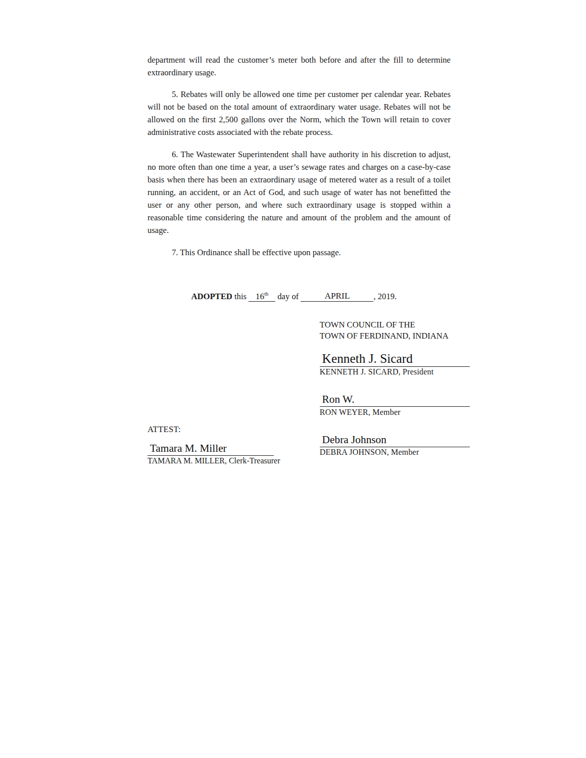department will read the customer’s meter both before and after the fill to determine extraordinary usage.
5. Rebates will only be allowed one time per customer per calendar year. Rebates will not be based on the total amount of extraordinary water usage. Rebates will not be allowed on the first 2,500 gallons over the Norm, which the Town will retain to cover administrative costs associated with the rebate process.
6. The Wastewater Superintendent shall have authority in his discretion to adjust, no more often than one time a year, a user’s sewage rates and charges on a case-by-case basis when there has been an extraordinary usage of metered water as a result of a toilet running, an accident, or an Act of God, and such usage of water has not benefitted the user or any other person, and where such extraordinary usage is stopped within a reasonable time considering the nature and amount of the problem and the amount of usage.
7. This Ordinance shall be effective upon passage.
ADOPTED this 16 th day of APRIL, 2019.
TOWN COUNCIL OF THE
TOWN OF FERDINAND, INDIANA
Kenneth J. Sicard
KENNETH J. SICARD, President
Ron W.
RON WEYER, Member
Debra Johnson
DEBRA JOHNSON, Member
ATTEST:
Tamara M. Miller
TAMARA M. MILLER, Clerk-Treasurer